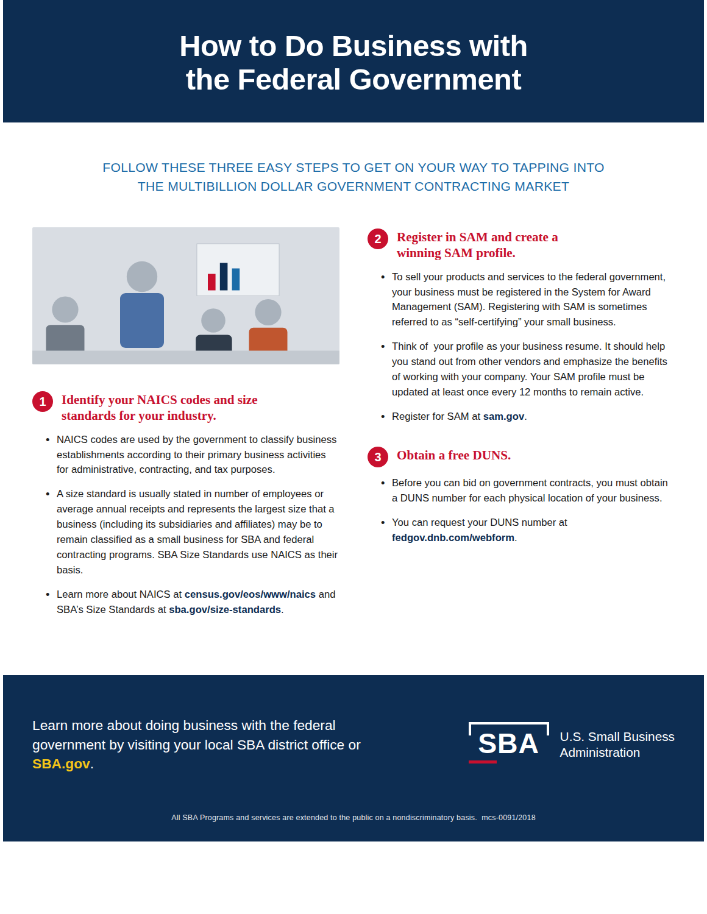How to Do Business with
the Federal Government
FOLLOW THESE THREE EASY STEPS TO GET ON YOUR WAY TO TAPPING INTO
THE MULTIBILLION DOLLAR GOVERNMENT CONTRACTING MARKET
1
Identify your NAICS codes and size
standards for your industry.
NAICS codes are used by the government to classify business establishments according to their primary business activities for administrative, contracting, and tax purposes.
A size standard is usually stated in number of employees or average annual receipts and represents the largest size that a business (including its subsidiaries and affiliates) may be to remain classified as a small business for SBA and federal contracting programs. SBA Size Standards use NAICS as their basis.
Learn more about NAICS at census.gov/eos/www/naics and SBA’s Size Standards at sba.gov/size-standards.
2
Register in SAM and create a
winning SAM profile.
To sell your products and services to the federal government, your business must be registered in the System for Award Management (SAM). Registering with SAM is sometimes referred to as “self-certifying” your small business.
Think of your profile as your business resume. It should help you stand out from other vendors and emphasize the benefits of working with your company. Your SAM profile must be updated at least once every 12 months to remain active.
Register for SAM at sam.gov.
3
Obtain a free DUNS.
Before you can bid on government contracts, you must obtain a DUNS number for each physical location of your business.
You can request your DUNS number at fedgov.dnb.com/webform.
Learn more about doing business with the federal government by visiting your local SBA district office or SBA.gov.
SBA
U.S. Small Business
Administration
All SBA Programs and services are extended to the public on a nondiscriminatory basis. mcs-0091/2018